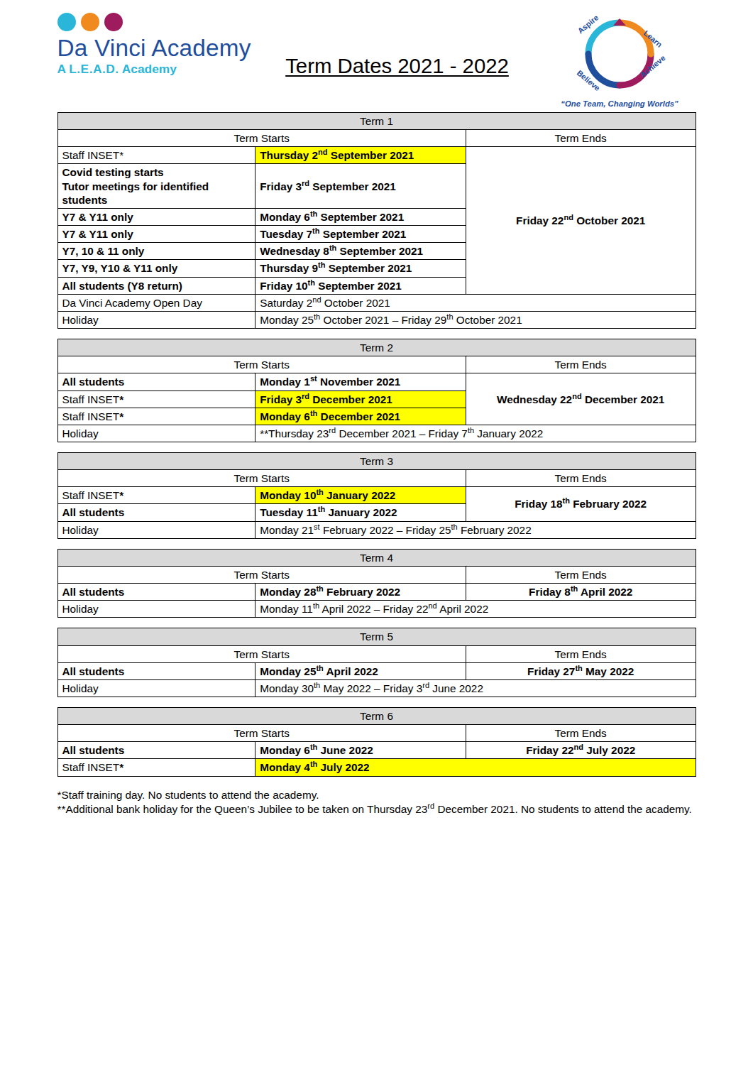Da Vinci Academy
A L.E.A.D. Academy
Term Dates 2021 - 2022
Aspire Learn Believe Achieve
“One Team, Changing Worlds”
| Term 1 |
| Term Starts | Term Ends |
| Staff INSET* | Thursday 2 nd September 2021 | Friday 22 nd October 2021 |
| Covid testing starts Tutor meetings for identified students | Friday 3 rd September 2021 |
| Y7 & Y11 only | Monday 6 th September 2021 |
| Y7 & Y11 only | Tuesday 7 th September 2021 |
| Y7, 10 & 11 only | Wednesday 8 th September 2021 |
| Y7, Y9, Y10 & Y11 only | Thursday 9 th September 2021 |
| All students (Y8 return) | Friday 10 th September 2021 |
| Da Vinci Academy Open Day | Saturday 2 nd October 2021 |
| Holiday | Monday 25 th October 2021 – Friday 29 th October 2021 |
| Term 2 |
| Term Starts | Term Ends |
| All students | Monday 1 st November 2021 | Wednesday 22 nd December 2021 |
| Staff INSET * | Friday 3 rd December 2021 |
| Staff INSET * | Monday 6 th December 2021 |
| Holiday | **Thursday 23 rd December 2021 – Friday 7 th January 2022 |
| Term 3 |
| Term Starts | Term Ends |
| Staff INSET * | Monday 10 th January 2022 | Friday 18 th February 2022 |
| All students | Tuesday 11 th January 2022 |
| Holiday | Monday 21 st February 2022 – Friday 25 th February 2022 |
| Term 4 |
| Term Starts | Term Ends |
| All students | Monday 28 th February 2022 | Friday 8 th April 2022 |
| Holiday | Monday 11 th April 2022 – Friday 22 nd April 2022 |
| Term 5 |
| Term Starts | Term Ends |
| All students | Monday 25 th April 2022 | Friday 27 th May 2022 |
| Holiday | Monday 30 th May 2022 – Friday 3 rd June 2022 |
| Term 6 |
| Term Starts | Term Ends |
| All students | Monday 6 th June 2022 | Friday 22 nd July 2022 |
| Staff INSET * | Monday 4 th July 2022 |
*Staff training day. No students to attend the academy.
**Additional bank holiday for the Queen’s Jubilee to be taken on Thursday 23rd December 2021. No students to attend the academy.